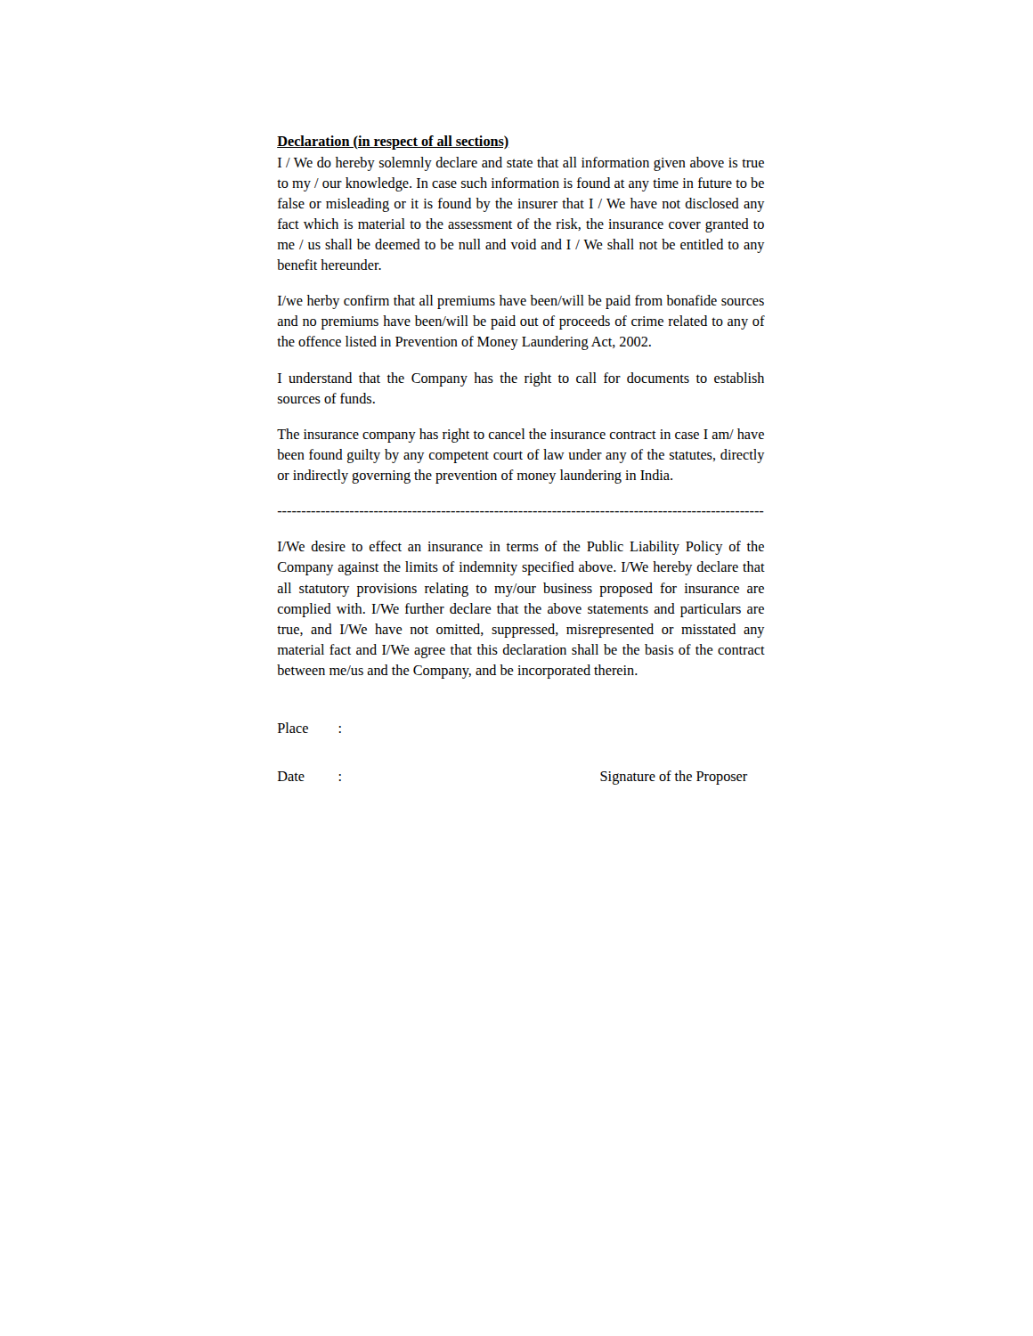Declaration (in respect of all sections)
I / We do hereby solemnly declare and state that all information given above is true to my / our knowledge. In case such information is found at any time in future to be false or misleading or it is found by the insurer that I / We have not disclosed any fact which is material to the assessment of the risk, the insurance cover granted to me / us shall be deemed to be null and void and I / We shall not be entitled to any benefit hereunder.
I/we herby confirm that all premiums have been/will be paid from bonafide sources and no premiums have been/will be paid out of proceeds of crime related to any of the offence listed in Prevention of Money Laundering Act, 2002.
I understand that the Company has the right to call for documents to establish sources of funds.
The insurance company has right to cancel the insurance contract in case I am/ have been found guilty by any competent court of law under any of the statutes, directly or indirectly governing the prevention of money laundering in India.
-------------------------------------------------------------------------------------------------------
I/We desire to effect an insurance in terms of the Public Liability Policy of the Company against the limits of indemnity specified above. I/We hereby declare that all statutory provisions relating to my/our business proposed for insurance are complied with. I/We further declare that the above statements and particulars are true, and I/We have not omitted, suppressed, misrepresented or misstated any material fact and I/We agree that this declaration shall be the basis of the contract between me/us and the Company, and be incorporated therein.
Place:
Date: Signature of the Proposer